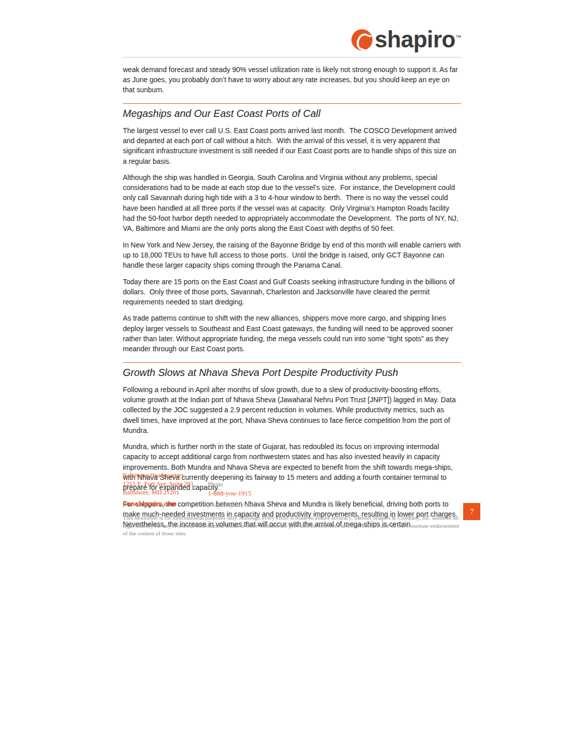shapiro™
weak demand forecast and steady 90% vessel utilization rate is likely not strong enough to support it. As far as June goes, you probably don’t have to worry about any rate increases, but you should keep an eye on that sunburn.
Megaships and Our East Coast Ports of Call
The largest vessel to ever call U.S. East Coast ports arrived last month. The COSCO Development arrived and departed at each port of call without a hitch. With the arrival of this vessel, it is very apparent that significant infrastructure investment is still needed if our East Coast ports are to handle ships of this size on a regular basis.
Although the ship was handled in Georgia, South Carolina and Virginia without any problems, special considerations had to be made at each stop due to the vessel’s size. For instance, the Development could only call Savannah during high tide with a 3 to 4-hour window to berth. There is no way the vessel could have been handled at all three ports if the vessel was at capacity. Only Virginia’s Hampton Roads facility had the 50-foot harbor depth needed to appropriately accommodate the Development. The ports of NY, NJ, VA, Baltimore and Miami are the only ports along the East Coast with depths of 50 feet.
In New York and New Jersey, the raising of the Bayonne Bridge by end of this month will enable carriers with up to 18,000 TEUs to have full access to those ports. Until the bridge is raised, only GCT Bayonne can handle these larger capacity ships coming through the Panama Canal.
Today there are 15 ports on the East Coast and Gulf Coasts seeking infrastructure funding in the billions of dollars. Only three of those ports, Savannah, Charleston and Jacksonville have cleared the permit requirements needed to start dredging.
As trade patterns continue to shift with the new alliances, shippers move more cargo, and shipping lines deploy larger vessels to Southeast and East Coast gateways, the funding will need to be approved sooner rather than later. Without appropriate funding, the mega vessels could run into some “tight spots” as they meander through our East Coast ports.
Growth Slows at Nhava Sheva Port Despite Productivity Push
Following a rebound in April after months of slow growth, due to a slew of productivity-boosting efforts, volume growth at the Indian port of Nhava Sheva (Jawaharal Nehru Port Trust [JNPT]) lagged in May. Data collected by the JOC suggested a 2.9 percent reduction in volumes. While productivity metrics, such as dwell times, have improved at the port, Nhava Sheva continues to face fierce competition from the port of Mundra.
Mundra, which is further north in the state of Gujarat, has redoubled its focus on improving intermodal capacity to accept additional cargo from northwestern states and has also invested heavily in capacity improvements. Both Mundra and Nhava Sheva are expected to benefit from the shift towards mega-ships, with Nhava Sheva currently deepening its fairway to 15 meters and adding a fourth container terminal to prepare for expanded capacity.
For shippers, the competition between Nhava Sheva and Mundra is likely beneficial, driving both ports to make much-needed investments in capacity and productivity improvements, resulting in lower port charges. Nevertheless, the increase in volumes that will occur with the arrival of mega-ships is certain
Baltimore Headquarters
1215 E. Fort Ave, Suite 201
Baltimore, MD 21201 www.shapiro.com
Phone 1-888-you-1915 you@shapiro.com
This newsletter is for informational purposes only. Although every effort is made to ensure accuracy, Samuel Shapiro & Company, Inc. assumes no legal liability for any erroneous information. Links to other websites are provided for reference and convenience and do not constitute endorsement of the content of those sites.
7